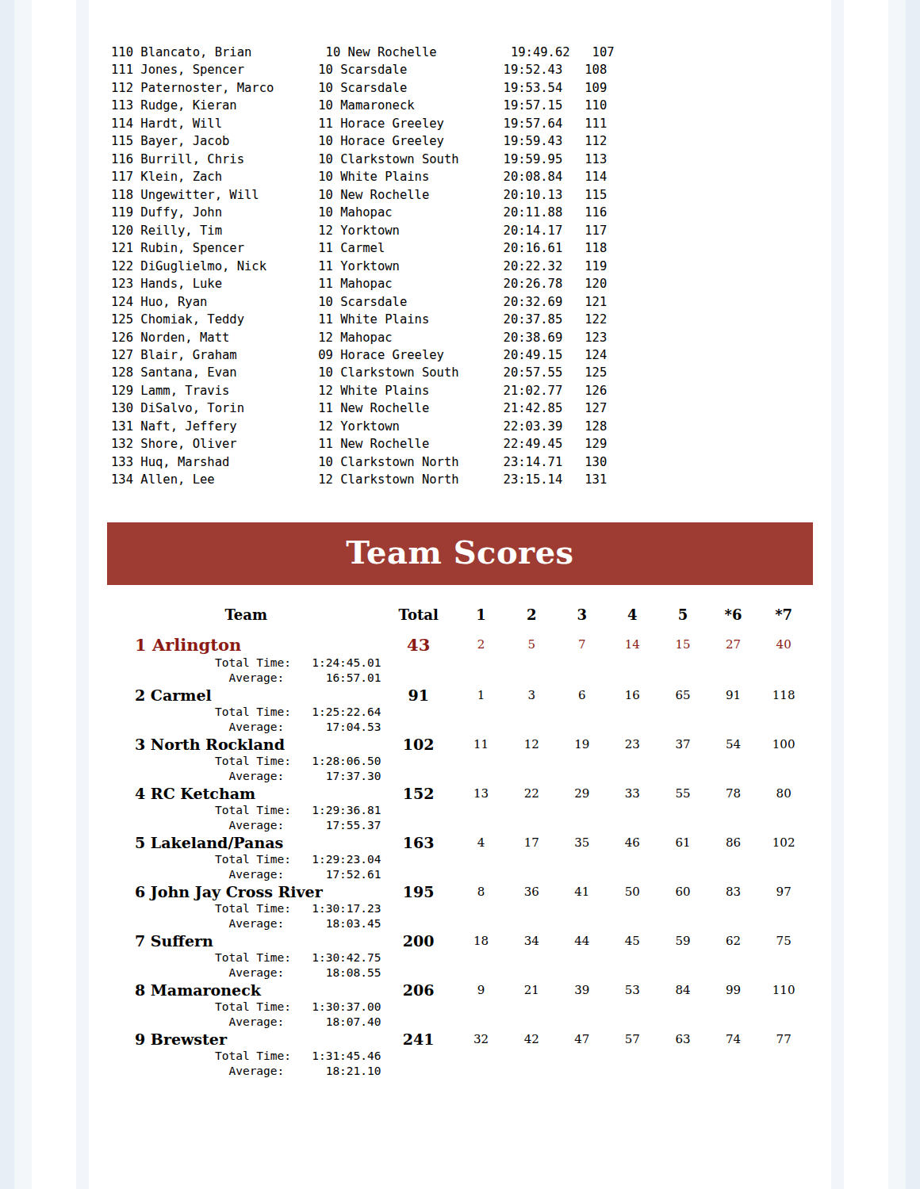110 Blancato, Brian 10 New Rochelle 19:49.62 107 111 Jones, Spencer 10 Scarsdale 19:52.43 108 112 Paternoster, Marco 10 Scarsdale 19:53.54 109 113 Rudge, Kieran 10 Mamaroneck 19:57.15 110 114 Hardt, Will 11 Horace Greeley 19:57.64 111 115 Bayer, Jacob 10 Horace Greeley 19:59.43 112 116 Burrill, Chris 10 Clarkstown South 19:59.95 113 117 Klein, Zach 10 White Plains 20:08.84 114 118 Ungewitter, Will 10 New Rochelle 20:10.13 115 119 Duffy, John 10 Mahopac 20:11.88 116 120 Reilly, Tim 12 Yorktown 20:14.17 117 121 Rubin, Spencer 11 Carmel 20:16.61 118 122 DiGuglielmo, Nick 11 Yorktown 20:22.32 119 123 Hands, Luke 11 Mahopac 20:26.78 120 124 Huo, Ryan 10 Scarsdale 20:32.69 121 125 Chomiak, Teddy 11 White Plains 20:37.85 122 126 Norden, Matt 12 Mahopac 20:38.69 123 127 Blair, Graham 09 Horace Greeley 20:49.15 124 128 Santana, Evan 10 Clarkstown South 20:57.55 125 129 Lamm, Travis 12 White Plains 21:02.77 126 130 DiSalvo, Torin 11 New Rochelle 21:42.85 127 131 Naft, Jeffery 12 Yorktown 22:03.39 128 132 Shore, Oliver 11 New Rochelle 22:49.45 129 133 Huq, Marshad 10 Clarkstown North 23:14.71 130 134 Allen, Lee 12 Clarkstown North 23:15.14 131
Team Scores
| Team | Total | 1 | 2 | 3 | 4 | 5 | *6 | *7 |
| --- | --- | --- | --- | --- | --- | --- | --- | --- |
| 1 Arlington | 43 | 2 | 5 | 7 | 14 | 15 | 27 | 40 |
| Total Time: 1:24:45.01 | |
| Average: 16:57.01 | |
| 2 Carmel | 91 | 1 | 3 | 6 | 16 | 65 | 91 | 118 |
| Total Time: 1:25:22.64 | |
| Average: 17:04.53 | |
| 3 North Rockland | 102 | 11 | 12 | 19 | 23 | 37 | 54 | 100 |
| Total Time: 1:28:06.50 | |
| Average: 17:37.30 | |
| 4 RC Ketcham | 152 | 13 | 22 | 29 | 33 | 55 | 78 | 80 |
| Total Time: 1:29:36.81 | |
| Average: 17:55.37 | |
| 5 Lakeland/Panas | 163 | 4 | 17 | 35 | 46 | 61 | 86 | 102 |
| Total Time: 1:29:23.04 | |
| Average: 17:52.61 | |
| 6 John Jay Cross River | 195 | 8 | 36 | 41 | 50 | 60 | 83 | 97 |
| Total Time: 1:30:17.23 | |
| Average: 18:03.45 | |
| 7 Suffern | 200 | 18 | 34 | 44 | 45 | 59 | 62 | 75 |
| Total Time: 1:30:42.75 | |
| Average: 18:08.55 | |
| 8 Mamaroneck | 206 | 9 | 21 | 39 | 53 | 84 | 99 | 110 |
| Total Time: 1:30:37.00 | |
| Average: 18:07.40 | |
| 9 Brewster | 241 | 32 | 42 | 47 | 57 | 63 | 74 | 77 |
| Total Time: 1:31:45.46 | |
| Average: 18:21.10 | |